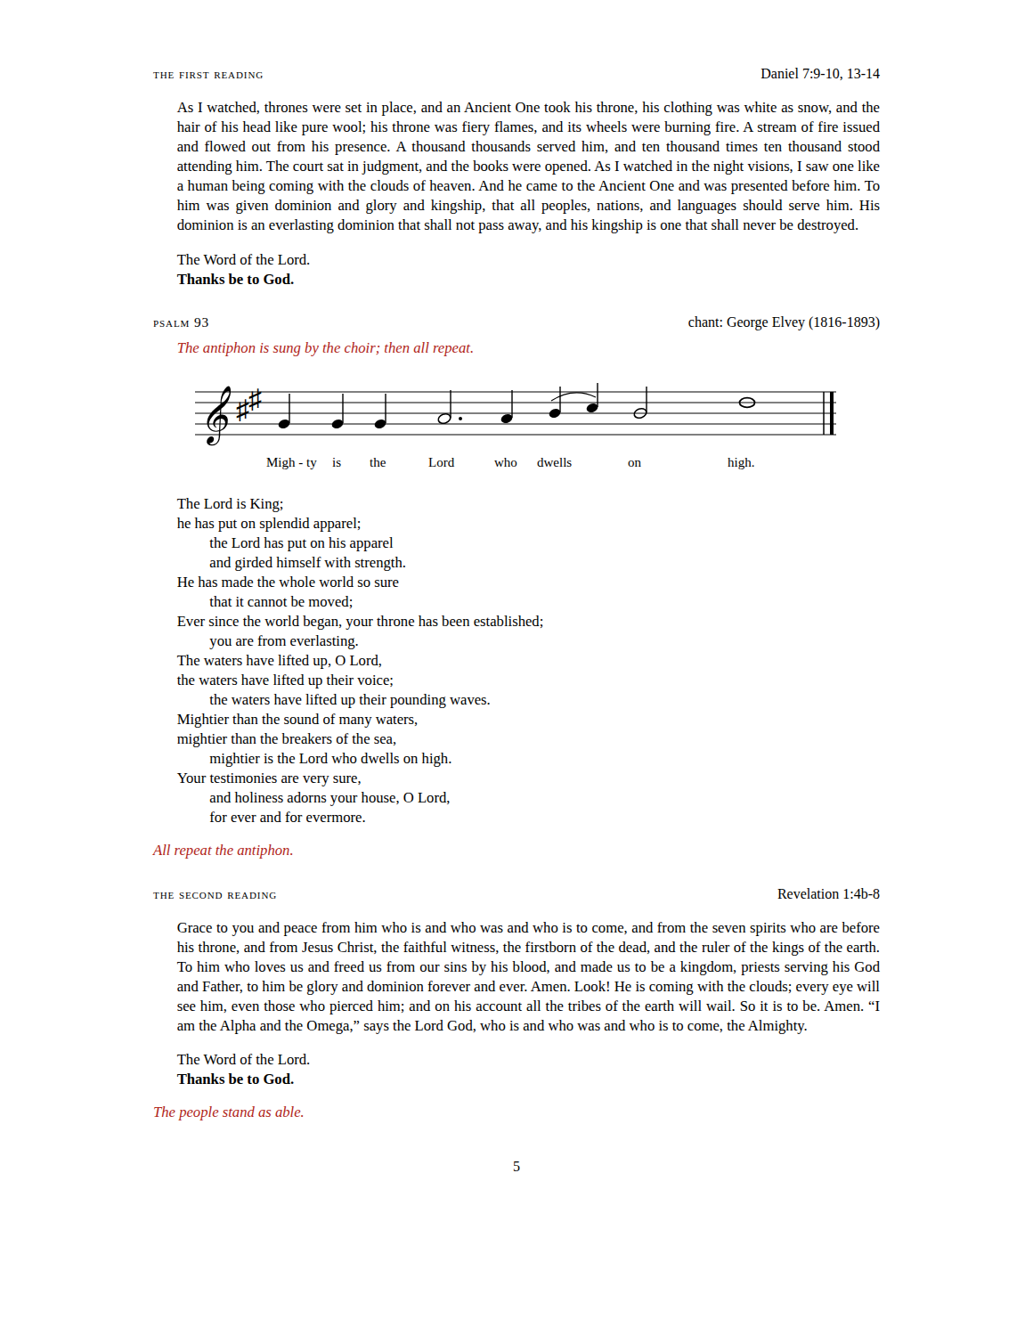the first reading Daniel 7:9-10, 13-14
As I watched, thrones were set in place, and an Ancient One took his throne, his clothing was white as snow, and the hair of his head like pure wool; his throne was fiery flames, and its wheels were burning fire. A stream of fire issued and flowed out from his presence. A thousand thousands served him, and ten thousand times ten thousand stood attending him. The court sat in judgment, and the books were opened. As I watched in the night visions, I saw one like a human being coming with the clouds of heaven. And he came to the Ancient One and was presented before him. To him was given dominion and glory and kingship, that all peoples, nations, and languages should serve him. His dominion is an everlasting dominion that shall not pass away, and his kingship is one that shall never be destroyed.
The Word of the Lord.
Thanks be to God.
psalm 93 chant: George Elvey (1816-1893)
The antiphon is sung by the choir; then all repeat.
𝄞 ♯ ♯ Migh - ty is the Lord who dwells on high.
The Lord is King;
he has put on splendid apparel;
the Lord has put on his apparel
and girded himself with strength.
He has made the whole world so sure
that it cannot be moved;
Ever since the world began, your throne has been established;
you are from everlasting.
The waters have lifted up, O Lord,
the waters have lifted up their voice;
the waters have lifted up their pounding waves.
Mightier than the sound of many waters,
mightier than the breakers of the sea,
mightier is the Lord who dwells on high.
Your testimonies are very sure,
and holiness adorns your house, O Lord,
for ever and for evermore.
All repeat the antiphon.
the second reading Revelation 1:4b-8
Grace to you and peace from him who is and who was and who is to come, and from the seven spirits who are before his throne, and from Jesus Christ, the faithful witness, the firstborn of the dead, and the ruler of the kings of the earth. To him who loves us and freed us from our sins by his blood, and made us to be a kingdom, priests serving his God and Father, to him be glory and dominion forever and ever. Amen. Look! He is coming with the clouds; every eye will see him, even those who pierced him; and on his account all the tribes of the earth will wail. So it is to be. Amen. “I am the Alpha and the Omega,” says the Lord God, who is and who was and who is to come, the Almighty.
The Word of the Lord.
Thanks be to God.
The people stand as able.
5